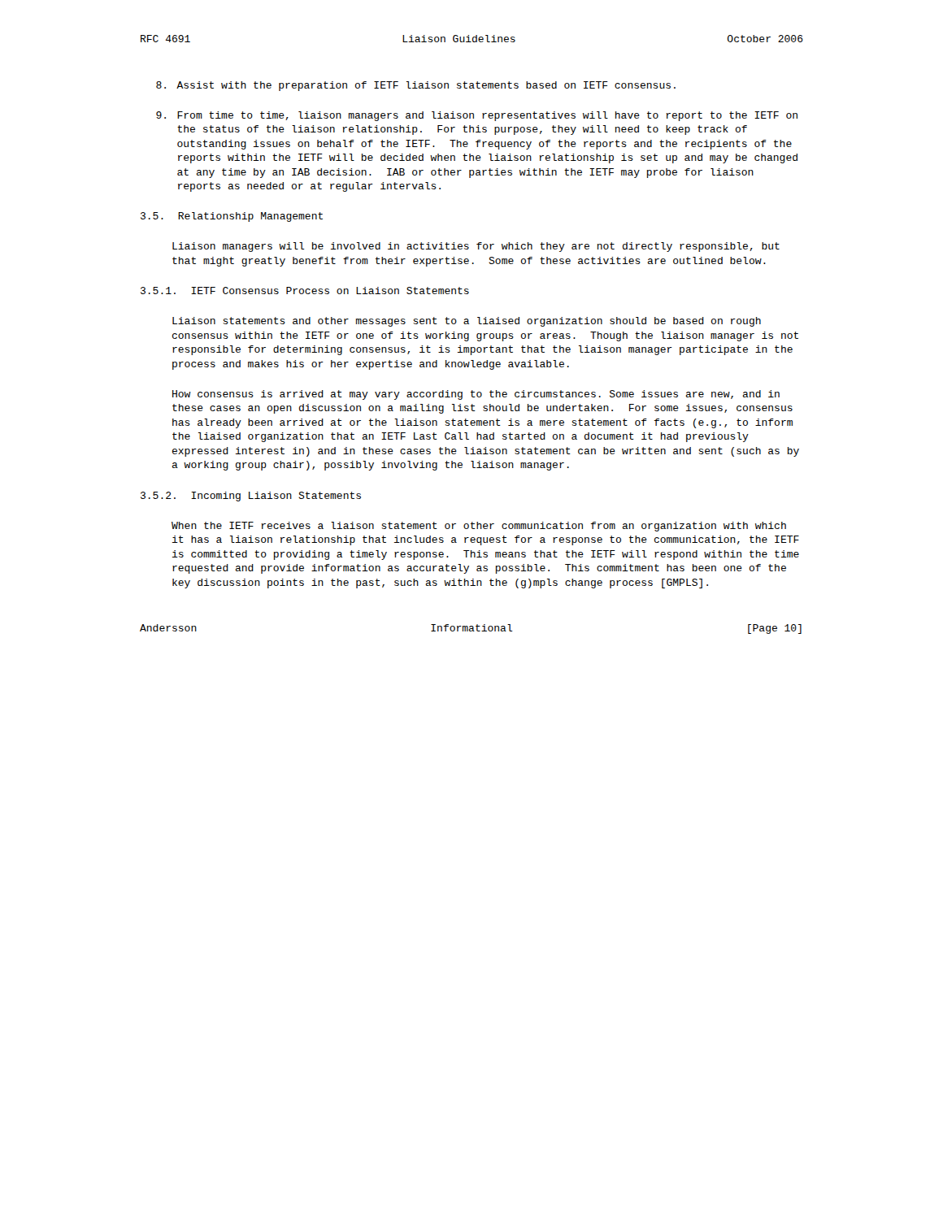RFC 4691 Liaison Guidelines October 2006
8.
Assist with the preparation of IETF liaison statements based on IETF consensus.
9.
From time to time, liaison managers and liaison representatives will have to report to the IETF on the status of the liaison relationship. For this purpose, they will need to keep track of outstanding issues on behalf of the IETF. The frequency of the reports and the recipients of the reports within the IETF will be decided when the liaison relationship is set up and may be changed at any time by an IAB decision. IAB or other parties within the IETF may probe for liaison reports as needed or at regular intervals.
3.5. Relationship Management
Liaison managers will be involved in activities for which they are not directly responsible, but that might greatly benefit from their expertise. Some of these activities are outlined below.
3.5.1. IETF Consensus Process on Liaison Statements
Liaison statements and other messages sent to a liaised organization should be based on rough consensus within the IETF or one of its working groups or areas. Though the liaison manager is not responsible for determining consensus, it is important that the liaison manager participate in the process and makes his or her expertise and knowledge available.
How consensus is arrived at may vary according to the circumstances. Some issues are new, and in these cases an open discussion on a mailing list should be undertaken. For some issues, consensus has already been arrived at or the liaison statement is a mere statement of facts (e.g., to inform the liaised organization that an IETF Last Call had started on a document it had previously expressed interest in) and in these cases the liaison statement can be written and sent (such as by a working group chair), possibly involving the liaison manager.
3.5.2. Incoming Liaison Statements
When the IETF receives a liaison statement or other communication from an organization with which it has a liaison relationship that includes a request for a response to the communication, the IETF is committed to providing a timely response. This means that the IETF will respond within the time requested and provide information as accurately as possible. This commitment has been one of the key discussion points in the past, such as within the (g)mpls change process [GMPLS].
Andersson Informational [Page 10]